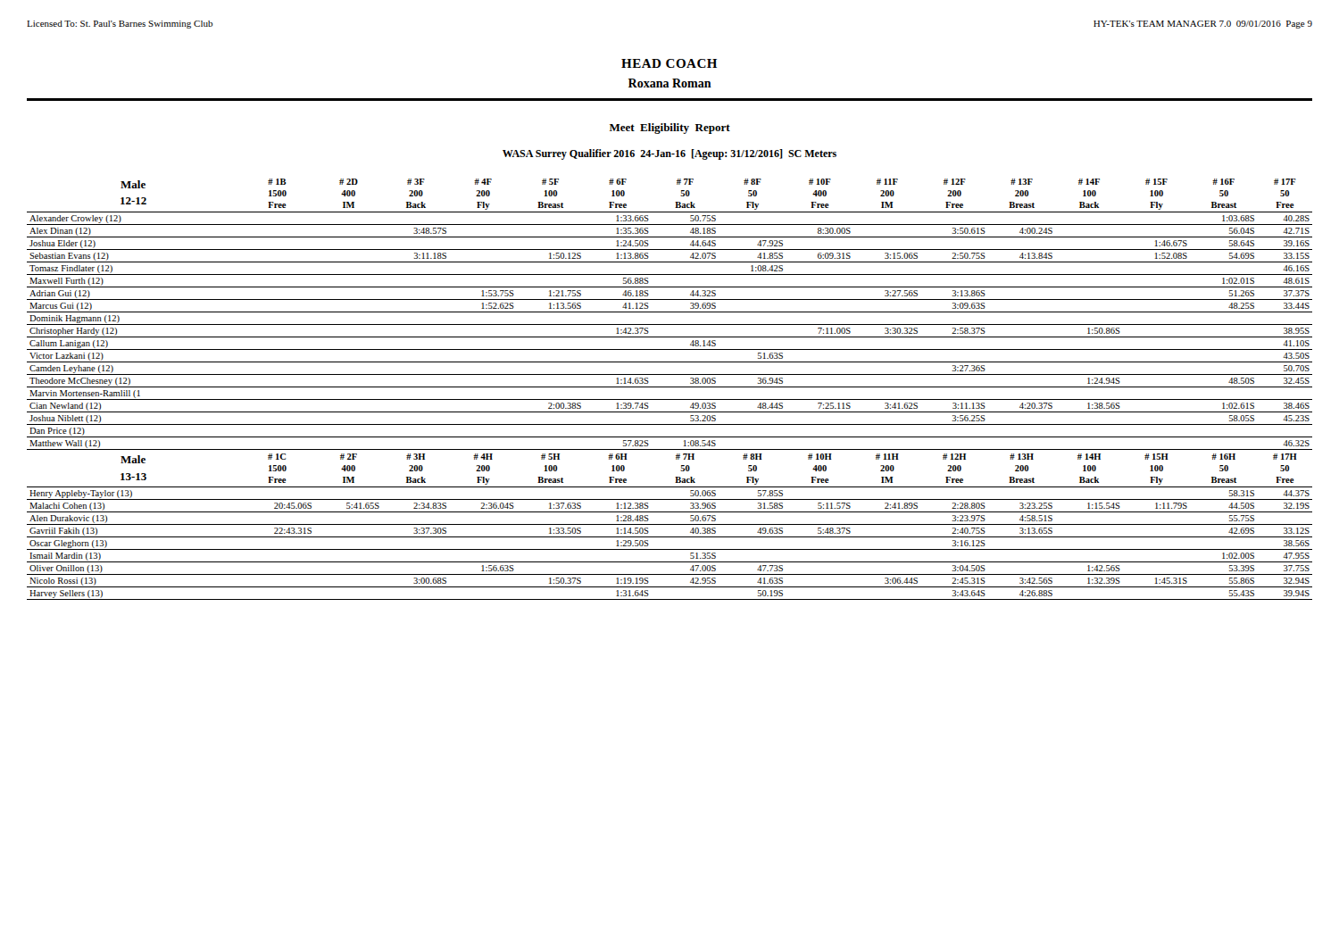Licensed To: St. Paul's Barnes Swimming Club
HY-TEK's TEAM MANAGER 7.0 09/01/2016 Page 9
HEAD COACH
Roxana Roman
Meet Eligibility Report
WASA Surrey Qualifier 2016 24-Jan-16 [Ageup: 31/12/2016] SC Meters
| Male 12-12 | # 1B 1500 Free | # 2D 400 IM | # 3F 200 Back | # 4F 200 Fly | # 5F 100 Breast | # 6F 100 Free | # 7F 50 Back | # 8F 50 Fly | # 10F 400 Free | # 11F 200 IM | # 12F 200 Free | # 13F 200 Breast | # 14F 100 Back | # 15F 100 Fly | # 16F 50 Breast | # 17F 50 Free |
| --- | --- | --- | --- | --- | --- | --- | --- | --- | --- | --- | --- | --- | --- | --- | --- | --- |
| Alexander Crowley (12) | | | | | | 1:33.66S | 50.75S | | | | | | | | 1:03.68S | 40.28S |
| Alex Dinan (12) | | | 3:48.57S | | | 1:35.36S | 48.18S | | 8:30.00S | | 3:50.61S | 4:00.24S | | | 56.04S | 42.71S |
| Joshua Elder (12) | | | | | | 1:24.50S | 44.64S | 47.92S | | | | | | 1:46.67S | 58.64S | 39.16S |
| Sebastian Evans (12) | | | 3:11.18S | | 1:50.12S | 1:13.86S | 42.07S | 41.85S | 6:09.31S | 3:15.06S | 2:50.75S | 4:13.84S | | 1:52.08S | 54.69S | 33.15S |
| Tomasz Findlater (12) | | | | | | | | 1:08.42S | | | | | | | | 46.16S |
| Maxwell Furth (12) | | | | | | 56.88S | | | | | | | | | 1:02.01S | 48.61S |
| Adrian Gui (12) | | | | 1:53.75S | 1:21.75S | 46.18S | 44.32S | | | 3:27.56S | 3:13.86S | | | | 51.26S | 37.37S |
| Marcus Gui (12) | | | | 1:52.62S | 1:13.56S | 41.12S | 39.69S | | | | 3:09.63S | | | | 48.25S | 33.44S |
| Dominik Hagmann (12) | | | | | | | | | | | | | | | | |
| Christopher Hardy (12) | | | | | | 1:42.37S | | | 7:11.00S | 3:30.32S | 2:58.37S | | 1:50.86S | | | 38.95S |
| Callum Lanigan (12) | | | | | | | 48.14S | | | | | | | | | 41.10S |
| Victor Lazkani (12) | | | | | | | | 51.63S | | | | | | | | 43.50S |
| Camden Leyhane (12) | | | | | | | | | | | 3:27.36S | | | | | 50.70S |
| Theodore McChesney (12) | | | | | | 1:14.63S | 38.00S | 36.94S | | | | | 1:24.94S | | 48.50S | 32.45S |
| Marvin Mortensen-Ramlill (1 | | | | | | | | | | | | | | | | |
| Cian Newland (12) | | | | | 2:00.38S | 1:39.74S | 49.03S | 48.44S | 7:25.11S | 3:41.62S | 3:11.13S | 4:20.37S | 1:38.56S | | 1:02.61S | 38.46S |
| Joshua Niblett (12) | | | | | | | 53.20S | | | | 3:56.25S | | | | 58.05S | 45.23S |
| Dan Price (12) | | | | | | | | | | | | | | | | |
| Matthew Wall (12) | | | | | | 57.82S | 1:08.54S | | | | | | | | | 46.32S |
| Male 13-13 | # 1C 1500 Free | # 2F 400 IM | # 3H 200 Back | # 4H 200 Fly | # 5H 100 Breast | # 6H 100 Free | # 7H 50 Back | # 8H 50 Fly | # 10H 400 Free | # 11H 200 IM | # 12H 200 Free | # 13H 200 Breast | # 14H 100 Back | # 15H 100 Fly | # 16H 50 Breast | # 17H 50 Free |
| Henry Appleby-Taylor (13) | | | | | | | 50.06S | 57.85S | | | | | | | 58.31S | 44.37S |
| Malachi Cohen (13) | 20:45.06S | 5:41.65S | 2:34.83S | 2:36.04S | 1:37.63S | 1:12.38S | 33.96S | 31.58S | 5:11.57S | 2:41.89S | 2:28.80S | 3:23.25S | 1:15.54S | 1:11.79S | 44.50S | 32.19S |
| Alen Durakovic (13) | | | | | | 1:28.48S | 50.67S | | | | 3:23.97S | 4:58.51S | | | 55.75S | |
| Gavriil Fakih (13) | 22:43.31S | | 3:37.30S | | 1:33.50S | 1:14.50S | 40.38S | 49.63S | 5:48.37S | | 2:40.75S | 3:13.65S | | | 42.69S | 33.12S |
| Oscar Gleghorn (13) | | | | | | 1:29.50S | | | | | 3:16.12S | | | | | 38.56S |
| Ismail Mardin (13) | | | | | | | 51.35S | | | | | | | | 1:02.00S | 47.95S |
| Oliver Onillon (13) | | | | 1:56.63S | | | 47.00S | 47.73S | | | 3:04.50S | | 1:42.56S | | 53.39S | 37.75S |
| Nicolo Rossi (13) | | | 3:00.68S | | 1:50.37S | 1:19.19S | 42.95S | 41.63S | | 3:06.44S | 2:45.31S | 3:42.56S | 1:32.39S | 1:45.31S | 55.86S | 32.94S |
| Harvey Sellers (13) | | | | | | 1:31.64S | | 50.19S | | | 3:43.64S | 4:26.88S | | | 55.43S | 39.94S |